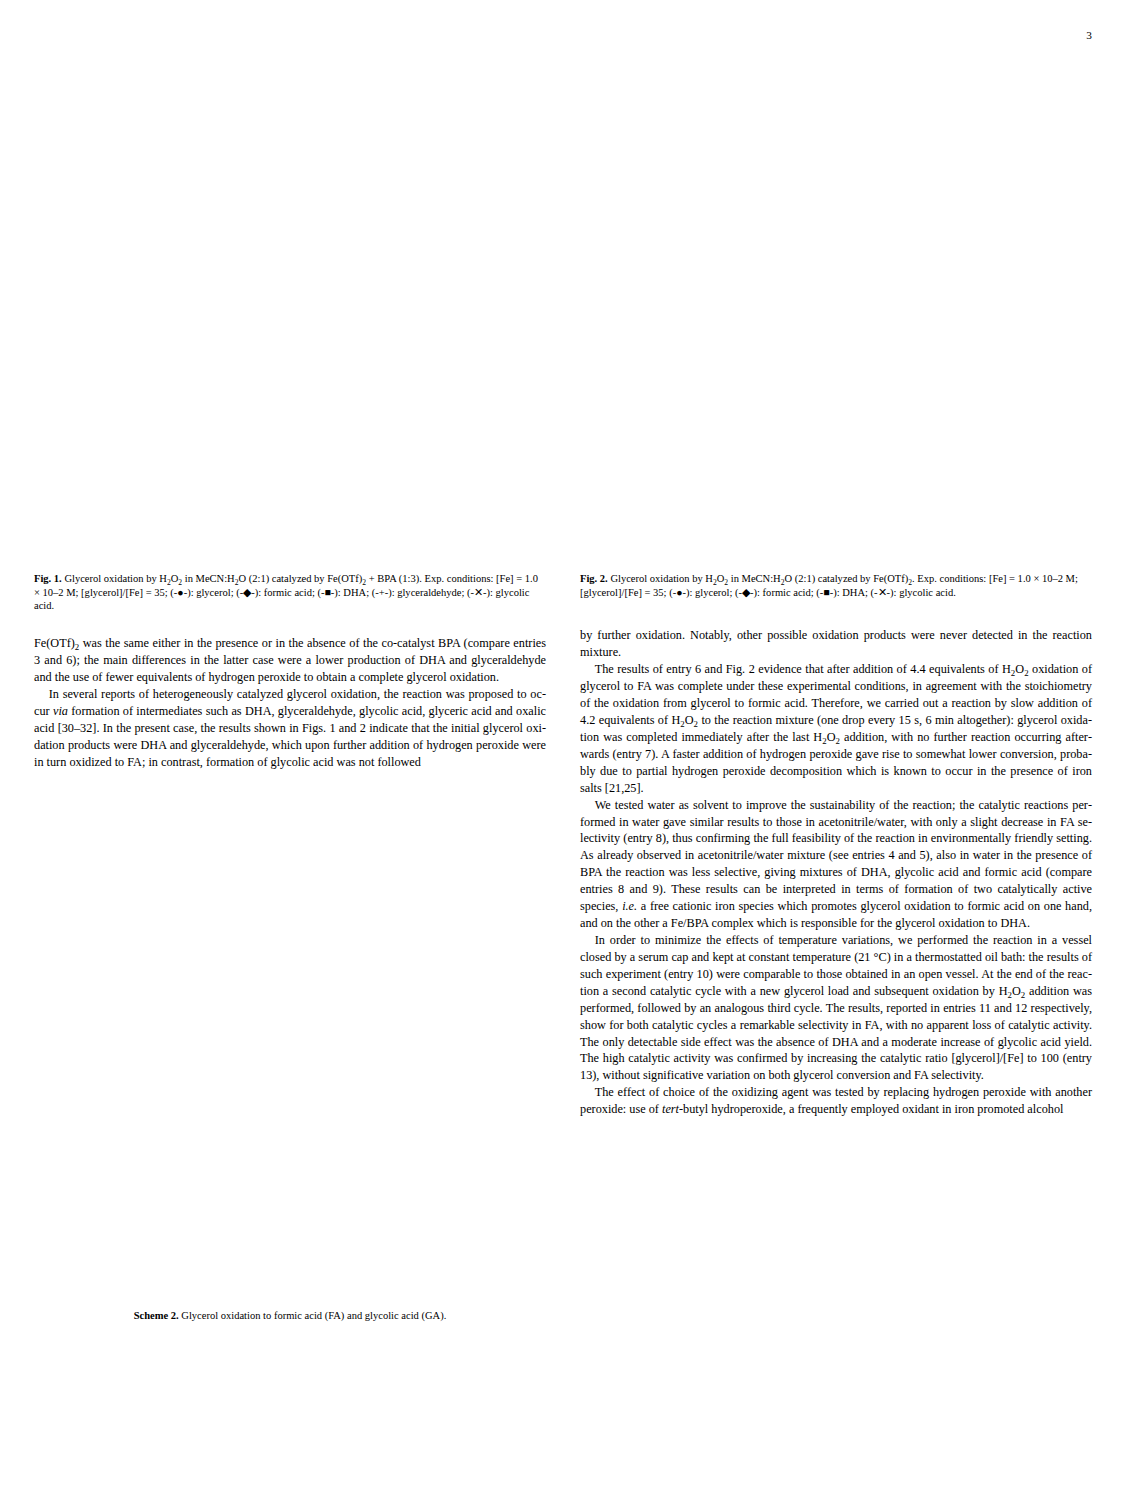3
Fig. 1. Glycerol oxidation by H2O2 in MeCN:H2O (2:1) catalyzed by Fe(OTf)2 + BPA (1:3). Exp. conditions: [Fe] = 1.0 × 10–2 M; [glycerol]/[Fe] = 35; (-●-): glycerol; (-◆-): formic acid; (-■-): DHA; (-+-): glyceraldehyde; (-✕-): glycolic acid.
Fe(OTf)2 was the same either in the presence or in the absence of the co-catalyst BPA (compare entries 3 and 6); the main differences in the latter case were a lower production of DHA and glyceraldehyde and the use of fewer equivalents of hydrogen peroxide to obtain a complete glycerol oxidation.
In several reports of heterogeneously catalyzed glycerol oxidation, the reaction was proposed to occur via formation of intermediates such as DHA, glyceraldehyde, glycolic acid, glyceric acid and oxalic acid [30–32]. In the present case, the results shown in Figs. 1 and 2 indicate that the initial glycerol oxidation products were DHA and glyceraldehyde, which upon further addition of hydrogen peroxide were in turn oxidized to FA; in contrast, formation of glycolic acid was not followed
Scheme 2. Glycerol oxidation to formic acid (FA) and glycolic acid (GA).
Fig. 2. Glycerol oxidation by H2O2 in MeCN:H2O (2:1) catalyzed by Fe(OTf)2. Exp. conditions: [Fe] = 1.0 × 10–2 M; [glycerol]/[Fe] = 35; (-●-): glycerol; (-◆-): formic acid; (-■-): DHA; (-✕-): glycolic acid.
by further oxidation. Notably, other possible oxidation products were never detected in the reaction mixture.
The results of entry 6 and Fig. 2 evidence that after addition of 4.4 equivalents of H2O2 oxidation of glycerol to FA was complete under these experimental conditions, in agreement with the stoichiometry of the oxidation from glycerol to formic acid. Therefore, we carried out a reaction by slow addition of 4.2 equivalents of H2O2 to the reaction mixture (one drop every 15 s, 6 min altogether): glycerol oxidation was completed immediately after the last H2O2 addition, with no further reaction occurring afterwards (entry 7). A faster addition of hydrogen peroxide gave rise to somewhat lower conversion, probably due to partial hydrogen peroxide decomposition which is known to occur in the presence of iron salts [21,25].
We tested water as solvent to improve the sustainability of the reaction; the catalytic reactions performed in water gave similar results to those in acetonitrile/water, with only a slight decrease in FA selectivity (entry 8), thus confirming the full feasibility of the reaction in environmentally friendly setting. As already observed in acetonitrile/water mixture (see entries 4 and 5), also in water in the presence of BPA the reaction was less selective, giving mixtures of DHA, glycolic acid and formic acid (compare entries 8 and 9). These results can be interpreted in terms of formation of two catalytically active species, i.e. a free cationic iron species which promotes glycerol oxidation to formic acid on one hand, and on the other a Fe/BPA complex which is responsible for the glycerol oxidation to DHA.
In order to minimize the effects of temperature variations, we performed the reaction in a vessel closed by a serum cap and kept at constant temperature (21 °C) in a thermostatted oil bath: the results of such experiment (entry 10) were comparable to those obtained in an open vessel. At the end of the reaction a second catalytic cycle with a new glycerol load and subsequent oxidation by H2O2 addition was performed, followed by an analogous third cycle. The results, reported in entries 11 and 12 respectively, show for both catalytic cycles a remarkable selectivity in FA, with no apparent loss of catalytic activity. The only detectable side effect was the absence of DHA and a moderate increase of glycolic acid yield. The high catalytic activity was confirmed by increasing the catalytic ratio [glycerol]/[Fe] to 100 (entry 13), without significative variation on both glycerol conversion and FA selectivity.
The effect of choice of the oxidizing agent was tested by replacing hydrogen peroxide with another peroxide: use of tert-butyl hydroperoxide, a frequently employed oxidant in iron promoted alcohol